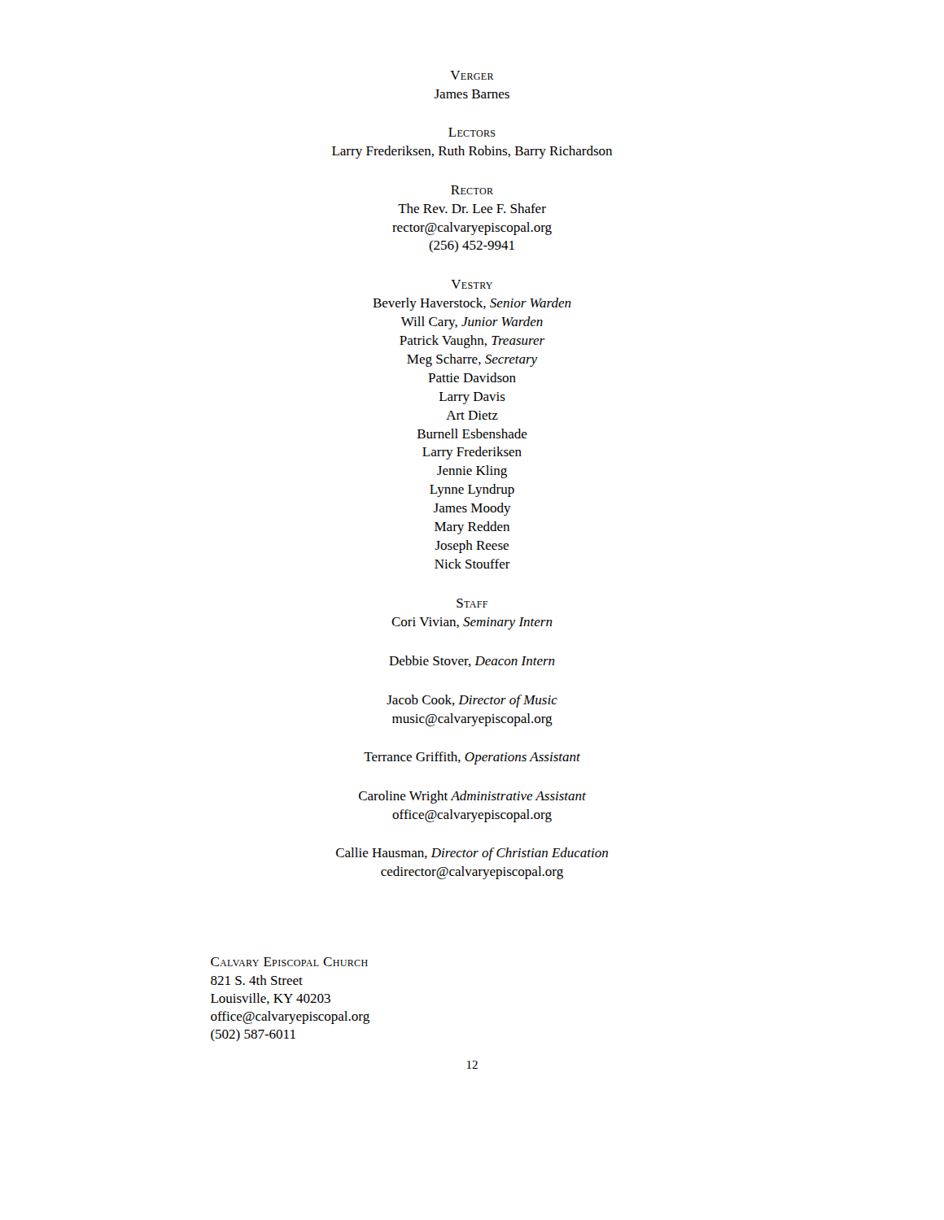Verger
James Barnes
Lectors
Larry Frederiksen, Ruth Robins, Barry Richardson
Rector
The Rev. Dr. Lee F. Shafer
rector@calvaryepiscopal.org
(256) 452-9941
Vestry
Beverly Haverstock, Senior Warden
Will Cary, Junior Warden
Patrick Vaughn, Treasurer
Meg Scharre, Secretary
Pattie Davidson
Larry Davis
Art Dietz
Burnell Esbenshade
Larry Frederiksen
Jennie Kling
Lynne Lyndrup
James Moody
Mary Redden
Joseph Reese
Nick Stouffer
Staff
Cori Vivian, Seminary Intern
Debbie Stover, Deacon Intern
Jacob Cook, Director of Music
music@calvaryepiscopal.org
Terrance Griffith, Operations Assistant
Caroline Wright Administrative Assistant
office@calvaryepiscopal.org
Callie Hausman, Director of Christian Education
cedirector@calvaryepiscopal.org
Calvary Episcopal Church
821 S. 4th Street
Louisville, KY 40203
office@calvaryepiscopal.org
(502) 587-6011
12